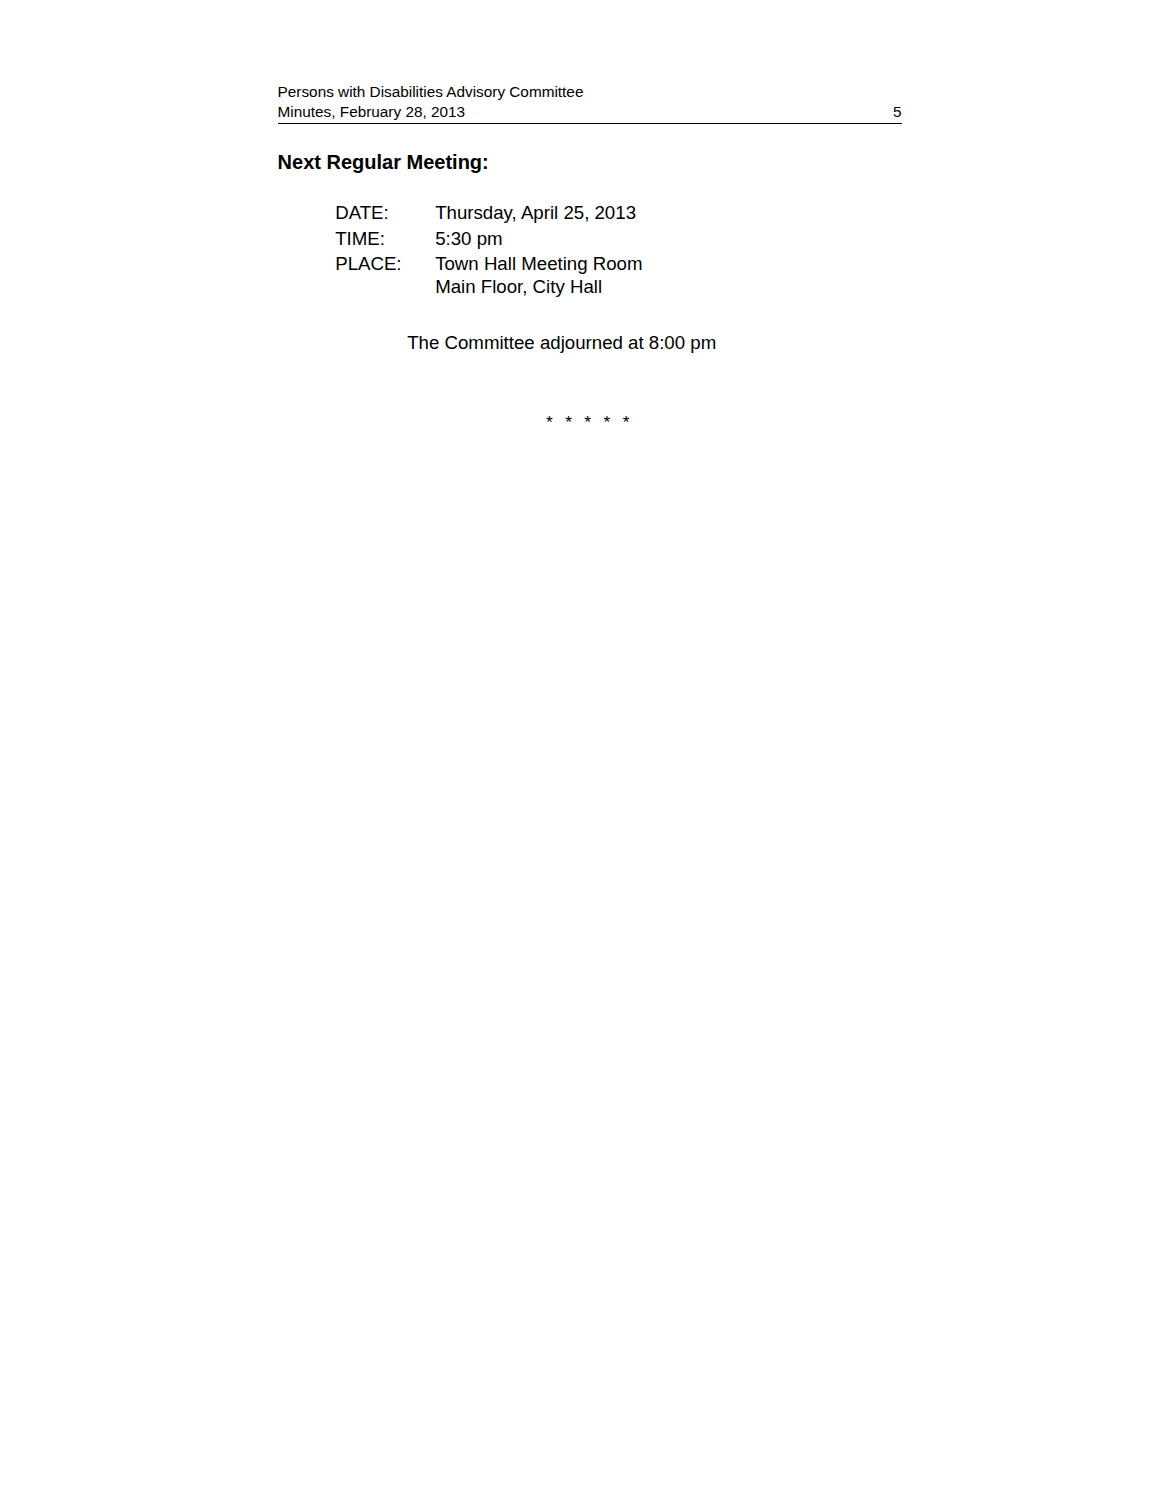Persons with Disabilities Advisory Committee
Minutes, February 28, 2013
5
Next Regular Meeting:
| DATE: | Thursday, April 25, 2013 |
| TIME: | 5:30 pm |
| PLACE: | Town Hall Meeting Room Main Floor, City Hall |
The Committee adjourned at 8:00 pm
* * * * *